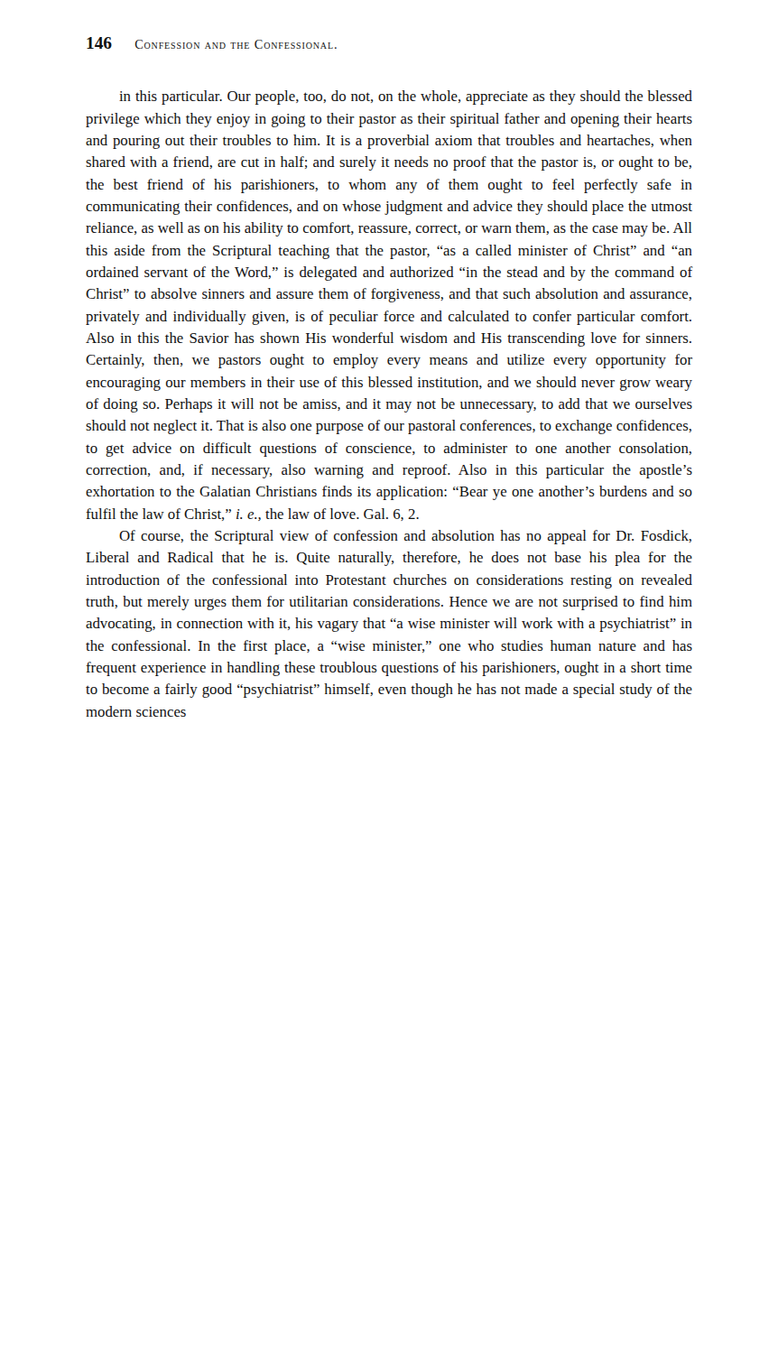146 Confession and the Confessional.
in this particular. Our people, too, do not, on the whole, appreciate as they should the blessed privilege which they enjoy in going to their pastor as their spiritual father and opening their hearts and pouring out their troubles to him. It is a proverbial axiom that troubles and heartaches, when shared with a friend, are cut in half; and surely it needs no proof that the pastor is, or ought to be, the best friend of his parishioners, to whom any of them ought to feel perfectly safe in communicating their confidences, and on whose judgment and advice they should place the utmost reliance, as well as on his ability to comfort, reassure, correct, or warn them, as the case may be. All this aside from the Scriptural teaching that the pastor, “as a called minister of Christ” and “an ordained servant of the Word,” is delegated and authorized “in the stead and by the command of Christ” to absolve sinners and assure them of forgiveness, and that such absolution and assurance, privately and individually given, is of peculiar force and calculated to confer particular comfort. Also in this the Savior has shown His wonderful wisdom and His transcending love for sinners. Certainly, then, we pastors ought to employ every means and utilize every opportunity for encouraging our members in their use of this blessed institution, and we should never grow weary of doing so. Perhaps it will not be amiss, and it may not be unnecessary, to add that we ourselves should not neglect it. That is also one purpose of our pastoral conferences, to exchange confidences, to get advice on difficult questions of conscience, to administer to one another consolation, correction, and, if necessary, also warning and reproof. Also in this particular the apostle’s exhortation to the Galatian Christians finds its application: “Bear ye one another’s burdens and so fulfil the law of Christ,” i. e., the law of love. Gal. 6, 2.
Of course, the Scriptural view of confession and absolution has no appeal for Dr. Fosdick, Liberal and Radical that he is. Quite naturally, therefore, he does not base his plea for the introduction of the confessional into Protestant churches on considerations resting on revealed truth, but merely urges them for utilitarian considerations. Hence we are not surprised to find him advocating, in connection with it, his vagary that “a wise minister will work with a psychiatrist” in the confessional. In the first place, a “wise minister,” one who studies human nature and has frequent experience in handling these troublous questions of his parishioners, ought in a short time to become a fairly good “psychiatrist” himself, even though he has not made a special study of the modern sciences